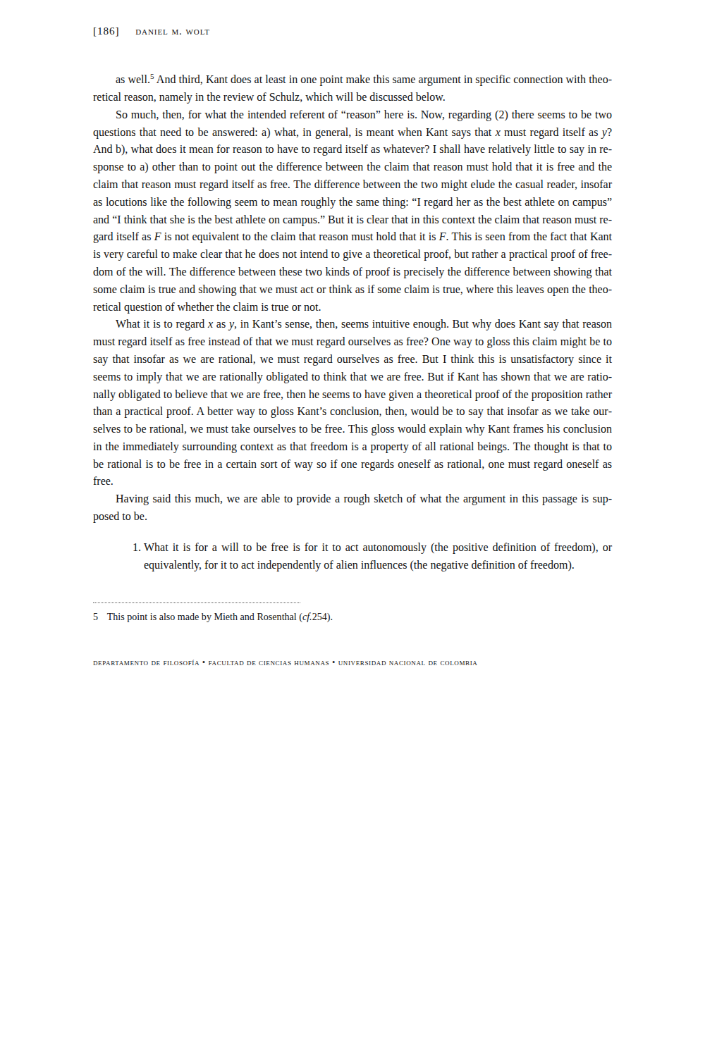[186] daniel m. wolt
as well.5 And third, Kant does at least in one point make this same argument in specific connection with theoretical reason, namely in the review of Schulz, which will be discussed below.
So much, then, for what the intended referent of “reason” here is. Now, regarding (2) there seems to be two questions that need to be answered: a) what, in general, is meant when Kant says that x must regard itself as y? And b), what does it mean for reason to have to regard itself as whatever? I shall have relatively little to say in response to a) other than to point out the difference between the claim that reason must hold that it is free and the claim that reason must regard itself as free. The difference between the two might elude the casual reader, insofar as locutions like the following seem to mean roughly the same thing: “I regard her as the best athlete on campus” and “I think that she is the best athlete on campus.” But it is clear that in this context the claim that reason must regard itself as F is not equivalent to the claim that reason must hold that it is F. This is seen from the fact that Kant is very careful to make clear that he does not intend to give a theoretical proof, but rather a practical proof of freedom of the will. The difference between these two kinds of proof is precisely the difference between showing that some claim is true and showing that we must act or think as if some claim is true, where this leaves open the theoretical question of whether the claim is true or not.
What it is to regard x as y, in Kant’s sense, then, seems intuitive enough. But why does Kant say that reason must regard itself as free instead of that we must regard ourselves as free? One way to gloss this claim might be to say that insofar as we are rational, we must regard ourselves as free. But I think this is unsatisfactory since it seems to imply that we are rationally obligated to think that we are free. But if Kant has shown that we are rationally obligated to believe that we are free, then he seems to have given a theoretical proof of the proposition rather than a practical proof. A better way to gloss Kant’s conclusion, then, would be to say that insofar as we take ourselves to be rational, we must take ourselves to be free. This gloss would explain why Kant frames his conclusion in the immediately surrounding context as that freedom is a property of all rational beings. The thought is that to be rational is to be free in a certain sort of way so if one regards oneself as rational, one must regard oneself as free.
Having said this much, we are able to provide a rough sketch of what the argument in this passage is supposed to be.
What it is for a will to be free is for it to act autonomously (the positive definition of freedom), or equivalently, for it to act independently of alien influences (the negative definition of freedom).
5 This point is also made by Mieth and Rosenthal (cf. 254).
departamento de filosofía • facultad de ciencias humanas • universidad nacional de colombia